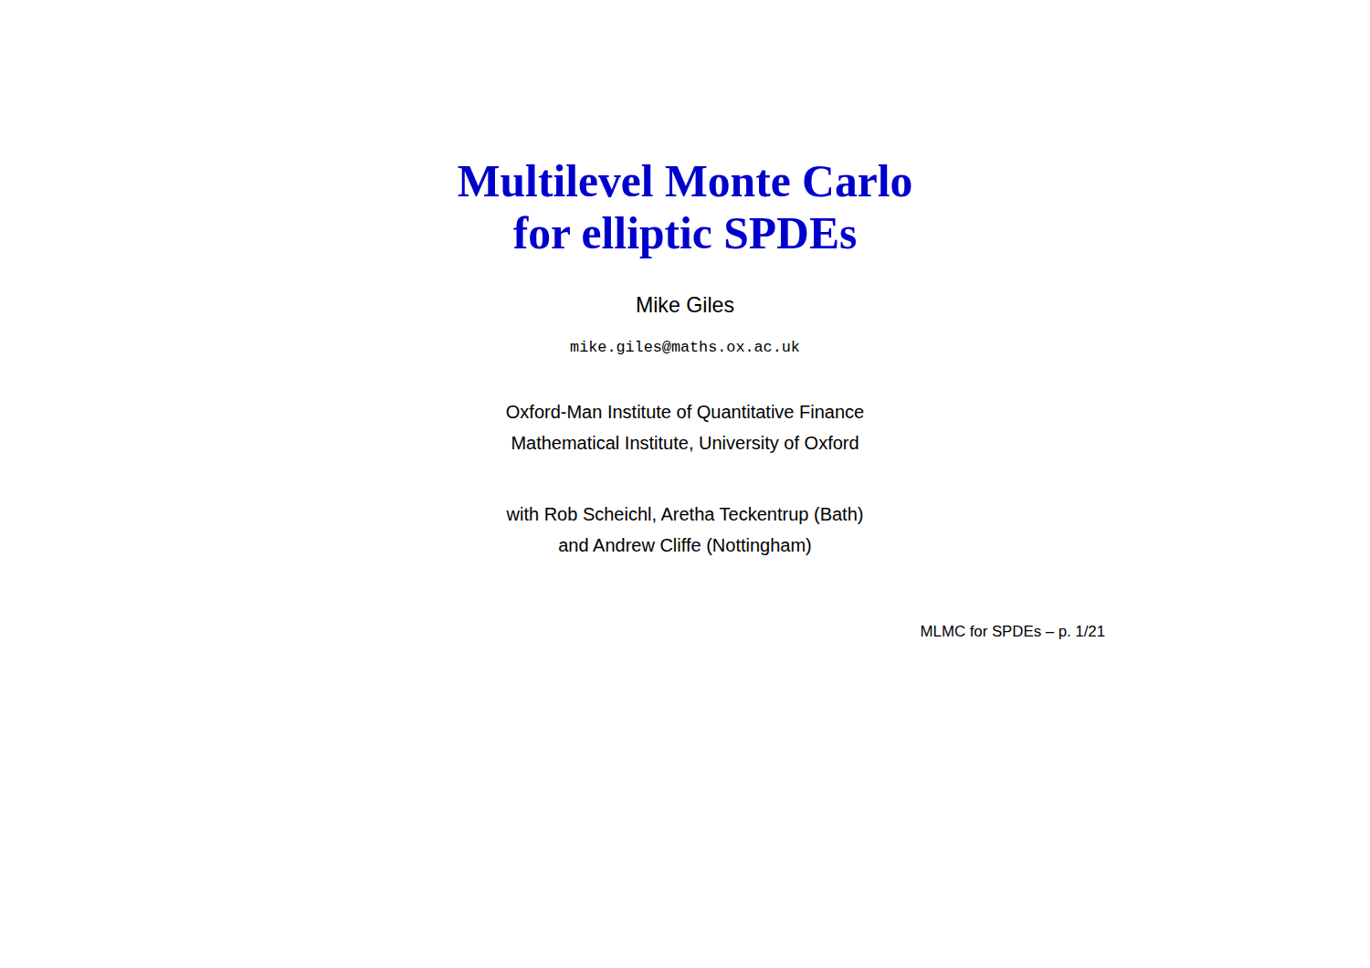Multilevel Monte Carlo
for elliptic SPDEs
Mike Giles
mike.giles@maths.ox.ac.uk
Oxford-Man Institute of Quantitative Finance
Mathematical Institute, University of Oxford
with Rob Scheichl, Aretha Teckentrup (Bath)
and Andrew Cliffe (Nottingham)
MLMC for SPDEs – p. 1/21